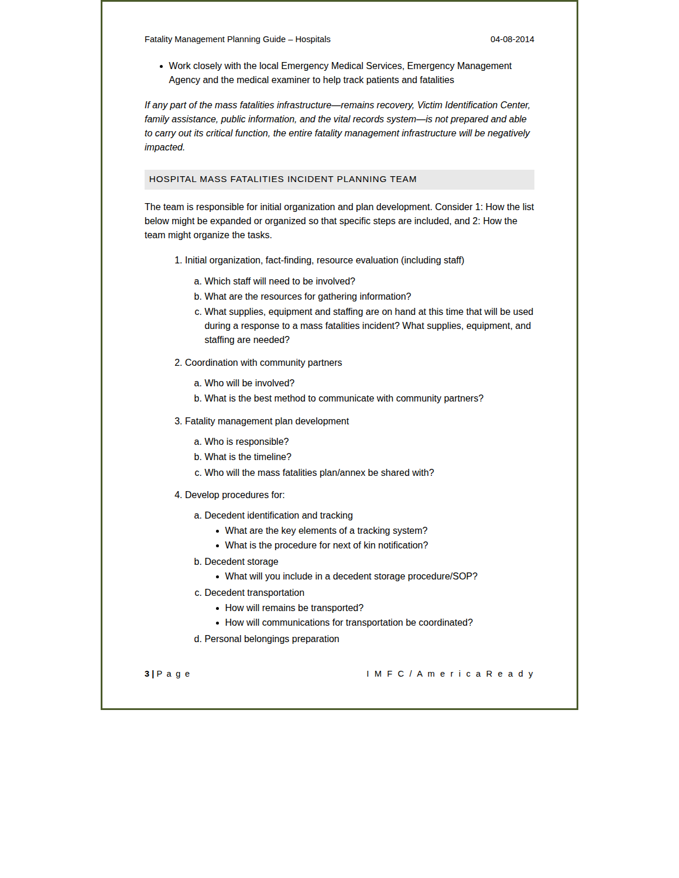Fatality Management Planning Guide – Hospitals
04-08-2014
Work closely with the local Emergency Medical Services, Emergency Management Agency and the medical examiner to help track patients and fatalities
If any part of the mass fatalities infrastructure—remains recovery, Victim Identification Center, family assistance, public information, and the vital records system—is not prepared and able to carry out its critical function, the entire fatality management infrastructure will be negatively impacted.
Hospital Mass Fatalities Incident Planning Team
The team is responsible for initial organization and plan development. Consider 1: How the list below might be expanded or organized so that specific steps are included, and 2: How the team might organize the tasks.
1. Initial organization, fact-finding, resource evaluation (including staff)
Which staff will need to be involved?
What are the resources for gathering information?
What supplies, equipment and staffing are on hand at this time that will be used during a response to a mass fatalities incident? What supplies, equipment, and staffing are needed?
2. Coordination with community partners
Who will be involved?
What is the best method to communicate with community partners?
3. Fatality management plan development
Who is responsible?
What is the timeline?
Who will the mass fatalities plan/annex be shared with?
4. Develop procedures for:
Decedent identification and tracking
What are the key elements of a tracking system?
What is the procedure for next of kin notification?
Decedent storage
What will you include in a decedent storage procedure/SOP?
Decedent transportation
How will remains be transported?
How will communications for transportation be coordinated?
Personal belongings preparation
3 | P a g e
I M F C / A m e r i c a R e a d y